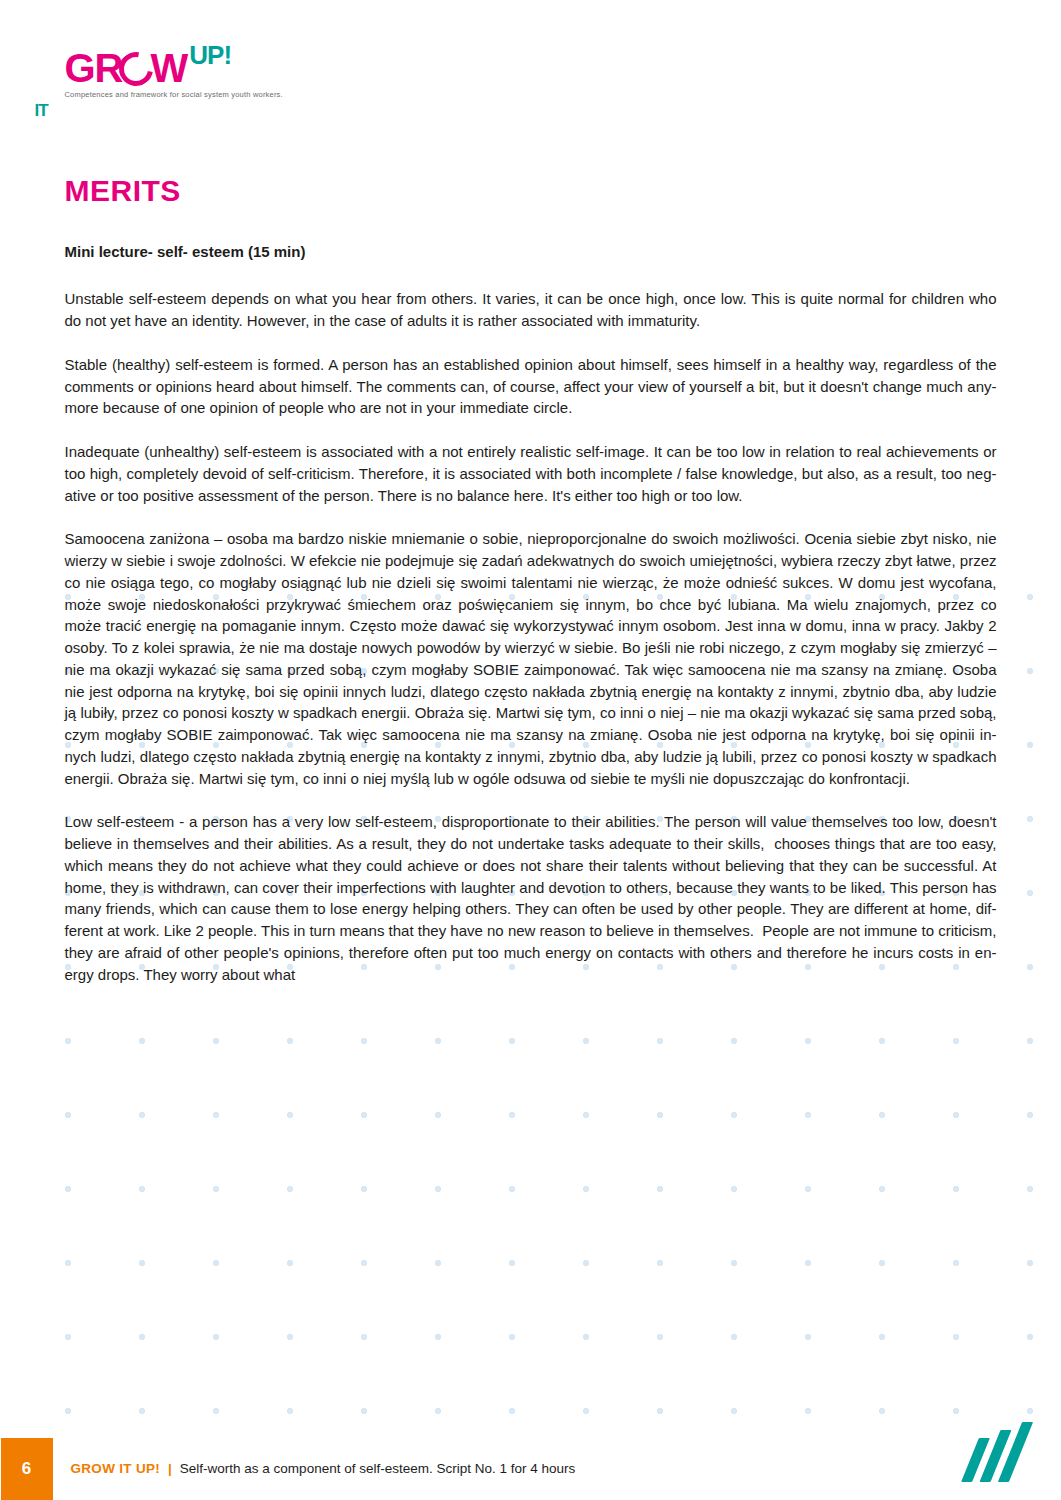GR WUP!
IT
Competences and framework for social system youth workers.
MERITS
Mini lecture- self- esteem (15 min)
Unstable self-esteem depends on what you hear from others. It varies, it can be once high, once low. This is quite normal for children who do not yet have an identity. However, in the case of adults it is rather associated with immaturity.
Stable (healthy) self-esteem is formed. A person has an established opinion about himself, sees himself in a healthy way, regardless of the comments or opinions heard about himself. The comments can, of course, affect your view of yourself a bit, but it doesn't change much anymore because of one opinion of people who are not in your immediate circle.
Inadequate (unhealthy) self-esteem is associated with a not entirely realistic self-image. It can be too low in relation to real achievements or too high, completely devoid of self-criticism. Therefore, it is associated with both incomplete / false knowledge, but also, as a result, too negative or too positive assessment of the person. There is no balance here. It's either too high or too low.
Samoocena zaniżona – osoba ma bardzo niskie mniemanie o sobie, nieproporcjonalne do swoich możliwości. Ocenia siebie zbyt nisko, nie wierzy w siebie i swoje zdolności. W efekcie nie podejmuje się zadań adekwatnych do swoich umiejętności, wybiera rzeczy zbyt łatwe, przez co nie osiąga tego, co mogłaby osiągnąć lub nie dzieli się swoimi talentami nie wierząc, że może odnieść sukces. W domu jest wycofana, może swoje niedoskonałości przykrywać śmiechem oraz poświęcaniem się innym, bo chce być lubiana. Ma wielu znajomych, przez co może tracić energię na pomaganie innym. Często może dawać się wykorzystywać innym osobom. Jest inna w domu, inna w pracy. Jakby 2 osoby. To z kolei sprawia, że nie ma dostaje nowych powodów by wierzyć w siebie. Bo jeśli nie robi niczego, z czym mogłaby się zmierzyć – nie ma okazji wykazać się sama przed sobą, czym mogłaby SOBIE zaimponować. Tak więc samoocena nie ma szansy na zmianę. Osoba nie jest odporna na krytykę, boi się opinii innych ludzi, dlatego często nakłada zbytnią energię na kontakty z innymi, zbytnio dba, aby ludzie ją lubiły, przez co ponosi koszty w spadkach energii. Obraża się. Martwi się tym, co inni o niej – nie ma okazji wykazać się sama przed sobą, czym mogłaby SOBIE zaimponować. Tak więc samoocena nie ma szansy na zmianę. Osoba nie jest odporna na krytykę, boi się opinii innych ludzi, dlatego często nakłada zbytnią energię na kontakty z innymi, zbytnio dba, aby ludzie ją lubili, przez co ponosi koszty w spadkach energii. Obraża się. Martwi się tym, co inni o niej myślą lub w ogóle odsuwa od siebie te myśli nie dopuszczając do konfrontacji.
Low self-esteem - a person has a very low self-esteem, disproportionate to their abilities. The person will value themselves too low, doesn't believe in themselves and their abilities. As a result, they do not undertake tasks adequate to their skills, chooses things that are too easy, which means they do not achieve what they could achieve or does not share their talents without believing that they can be successful. At home, they is withdrawn, can cover their imperfections with laughter and devotion to others, because they wants to be liked. This person has many friends, which can cause them to lose energy helping others. They can often be used by other people. They are different at home, different at work. Like 2 people. This in turn means that they have no new reason to believe in themselves. People are not immune to criticism, they are afraid of other people's opinions, therefore often put too much energy on contacts with others and therefore he incurs costs in energy drops. They worry about what
6
GROW IT UP! | Self-worth as a component of self-esteem. Script No. 1 for 4 hours